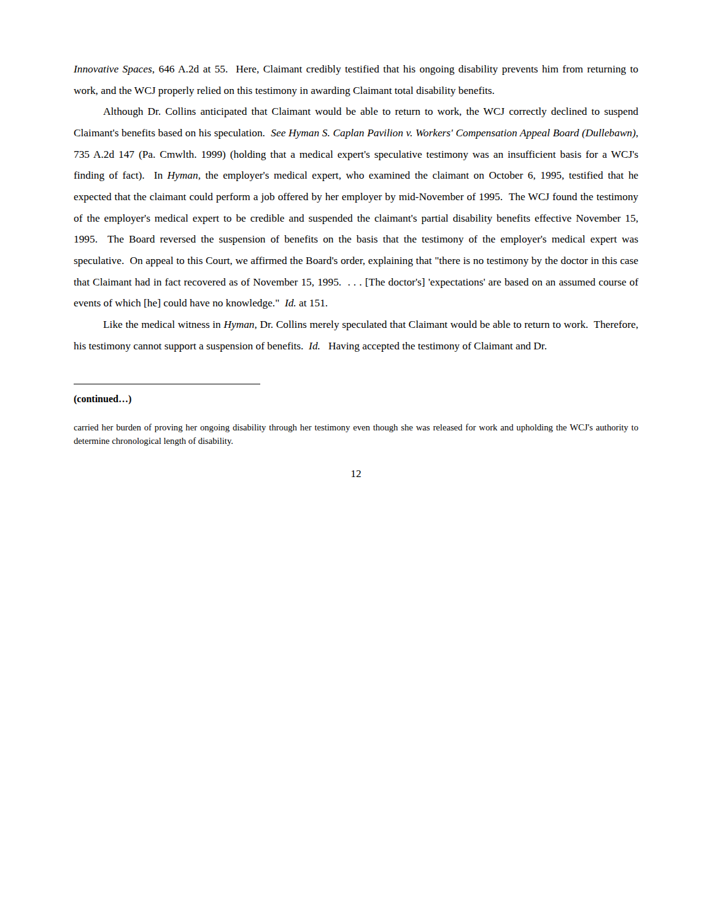Innovative Spaces, 646 A.2d at 55. Here, Claimant credibly testified that his ongoing disability prevents him from returning to work, and the WCJ properly relied on this testimony in awarding Claimant total disability benefits.
Although Dr. Collins anticipated that Claimant would be able to return to work, the WCJ correctly declined to suspend Claimant's benefits based on his speculation. See Hyman S. Caplan Pavilion v. Workers' Compensation Appeal Board (Dullebawn), 735 A.2d 147 (Pa. Cmwlth. 1999) (holding that a medical expert's speculative testimony was an insufficient basis for a WCJ's finding of fact). In Hyman, the employer's medical expert, who examined the claimant on October 6, 1995, testified that he expected that the claimant could perform a job offered by her employer by mid-November of 1995. The WCJ found the testimony of the employer's medical expert to be credible and suspended the claimant's partial disability benefits effective November 15, 1995. The Board reversed the suspension of benefits on the basis that the testimony of the employer's medical expert was speculative. On appeal to this Court, we affirmed the Board's order, explaining that "there is no testimony by the doctor in this case that Claimant had in fact recovered as of November 15, 1995. . . . [The doctor's] 'expectations' are based on an assumed course of events of which [he] could have no knowledge." Id. at 151.
Like the medical witness in Hyman, Dr. Collins merely speculated that Claimant would be able to return to work. Therefore, his testimony cannot support a suspension of benefits. Id. Having accepted the testimony of Claimant and Dr.
(continued…)
carried her burden of proving her ongoing disability through her testimony even though she was released for work and upholding the WCJ's authority to determine chronological length of disability.
12